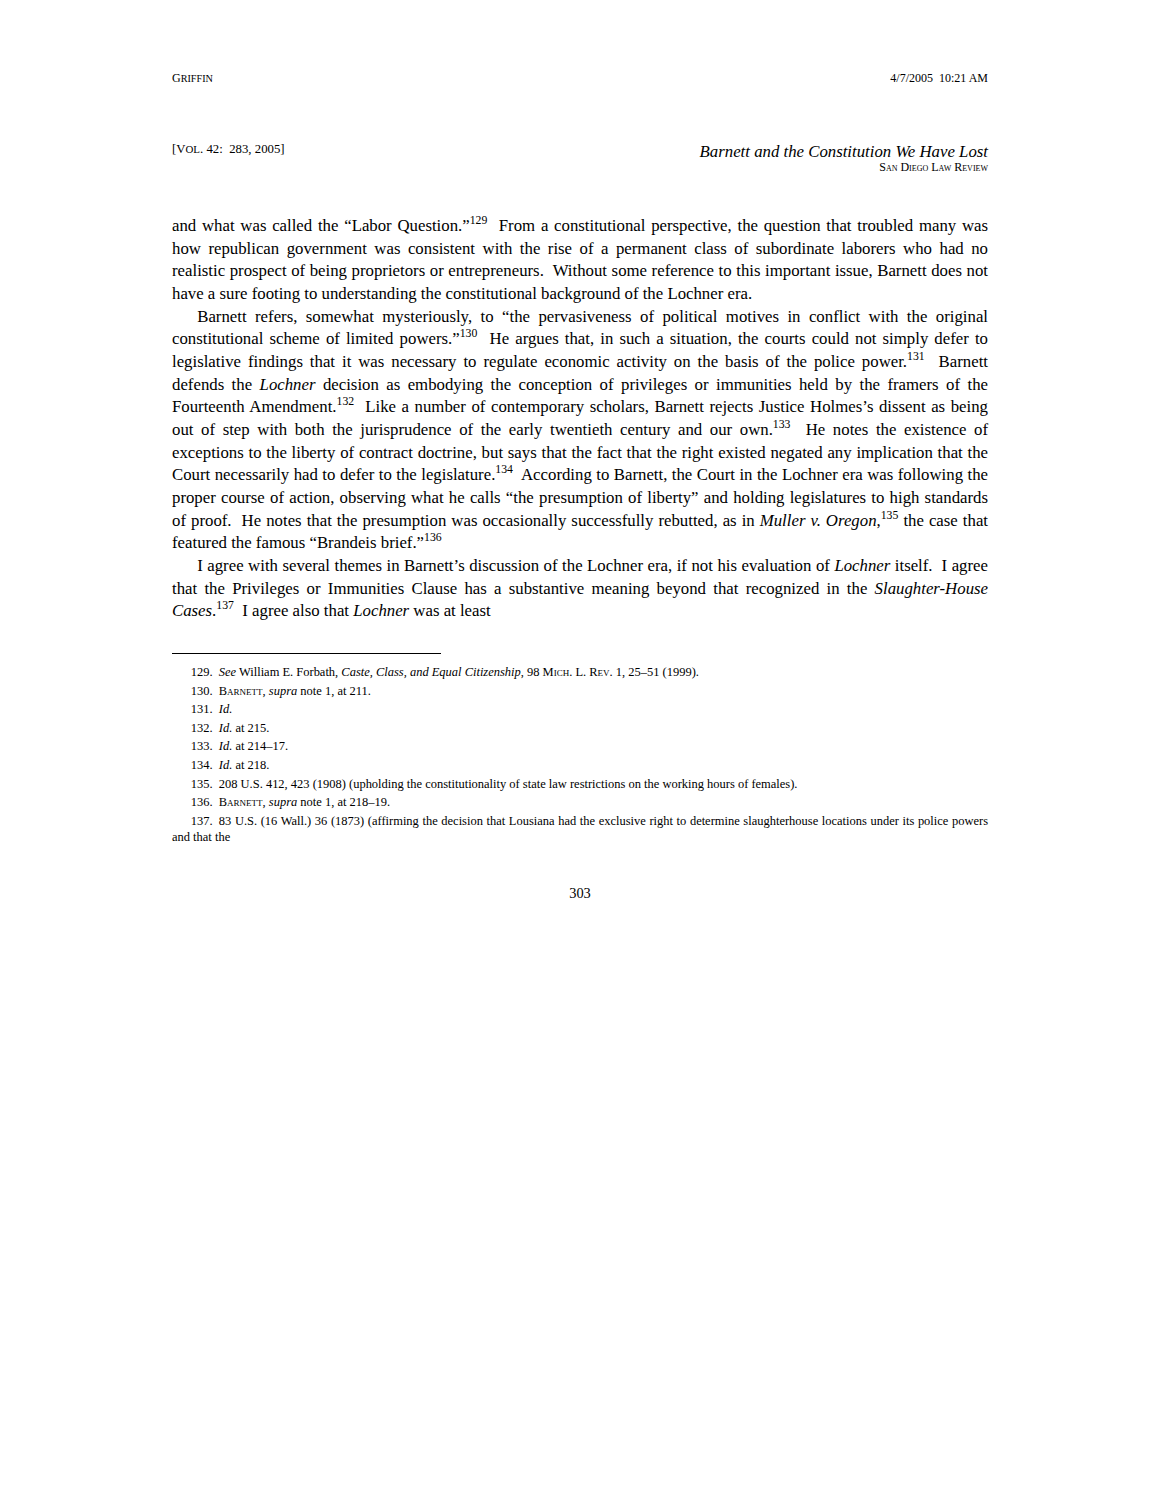GRIFFIN 4/7/2005 10:21 AM
[VOL. 42: 283, 2005]
Barnett and the Constitution We Have Lost
San Diego Law Review
and what was called the “Labor Question.”129 From a constitutional perspective, the question that troubled many was how republican government was consistent with the rise of a permanent class of subordinate laborers who had no realistic prospect of being proprietors or entrepreneurs. Without some reference to this important issue, Barnett does not have a sure footing to understanding the constitutional background of the Lochner era.
Barnett refers, somewhat mysteriously, to “the pervasiveness of political motives in conflict with the original constitutional scheme of limited powers.”130 He argues that, in such a situation, the courts could not simply defer to legislative findings that it was necessary to regulate economic activity on the basis of the police power.131 Barnett defends the Lochner decision as embodying the conception of privileges or immunities held by the framers of the Fourteenth Amendment.132 Like a number of contemporary scholars, Barnett rejects Justice Holmes’s dissent as being out of step with both the jurisprudence of the early twentieth century and our own.133 He notes the existence of exceptions to the liberty of contract doctrine, but says that the fact that the right existed negated any implication that the Court necessarily had to defer to the legislature.134 According to Barnett, the Court in the Lochner era was following the proper course of action, observing what he calls “the presumption of liberty” and holding legislatures to high standards of proof. He notes that the presumption was occasionally successfully rebutted, as in Muller v. Oregon,135 the case that featured the famous “Brandeis brief.”136
I agree with several themes in Barnett’s discussion of the Lochner era, if not his evaluation of Lochner itself. I agree that the Privileges or Immunities Clause has a substantive meaning beyond that recognized in the Slaughter-House Cases.137 I agree also that Lochner was at least
See William E. Forbath, Caste, Class, and Equal Citizenship, 98 Mich. L. Rev. 1, 25–51 (1999).
Barnett, supra note 1, at 211.
Id.
Id. at 215.
Id. at 214–17.
Id. at 218.
208 U.S. 412, 423 (1908) (upholding the constitutionality of state law restrictions on the working hours of females).
Barnett, supra note 1, at 218–19.
83 U.S. (16 Wall.) 36 (1873) (affirming the decision that Lousiana had the exclusive right to determine slaughterhouse locations under its police powers and that the
303